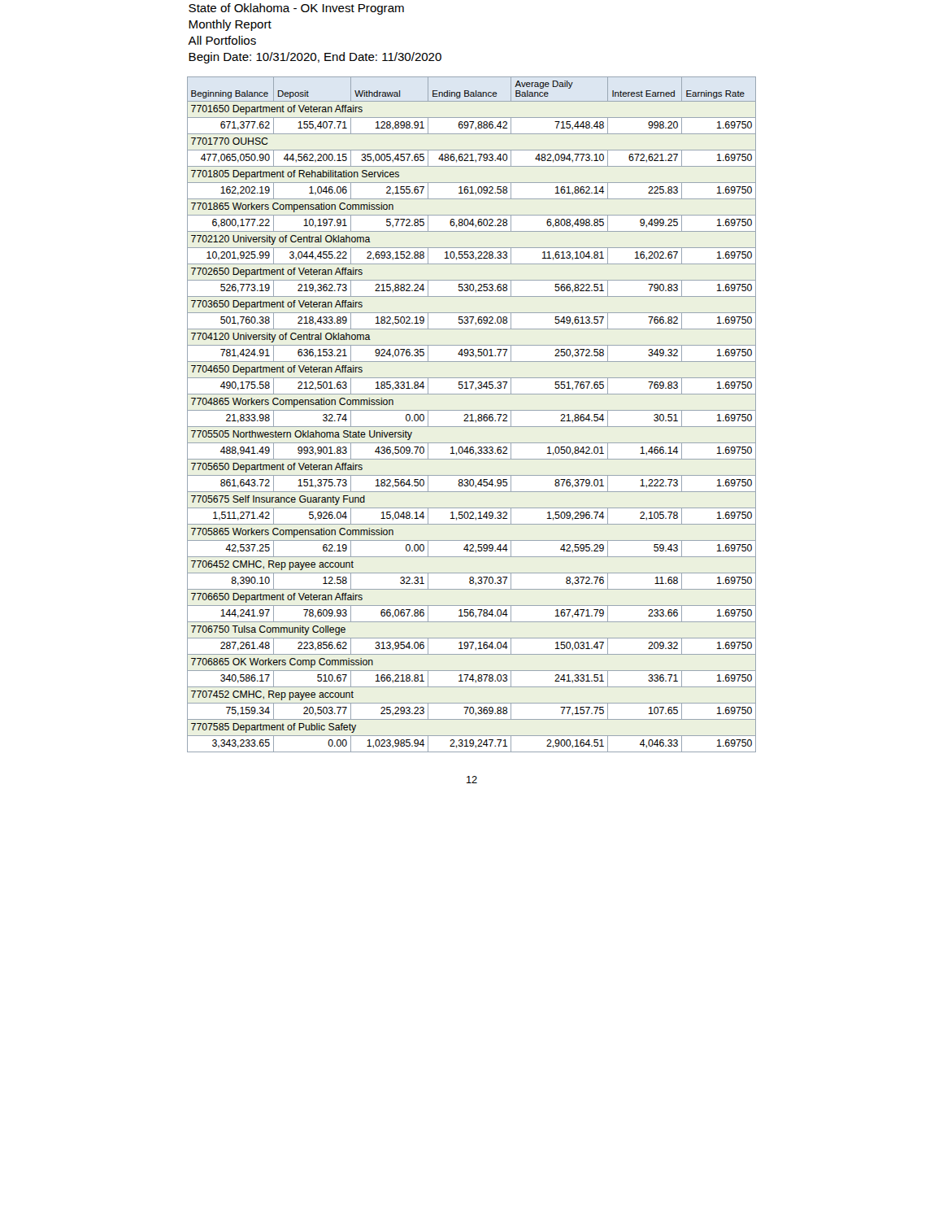State of Oklahoma - OK Invest Program
Monthly Report
All Portfolios
Begin Date: 10/31/2020, End Date: 11/30/2020
| Beginning Balance | Deposit | Withdrawal | Ending Balance | Average Daily Balance | Interest Earned | Earnings Rate |
| --- | --- | --- | --- | --- | --- | --- |
| 7701650 Department of Veteran Affairs |
| 671,377.62 | 155,407.71 | 128,898.91 | 697,886.42 | 715,448.48 | 998.20 | 1.69750 |
| 7701770 OUHSC |
| 477,065,050.90 | 44,562,200.15 | 35,005,457.65 | 486,621,793.40 | 482,094,773.10 | 672,621.27 | 1.69750 |
| 7701805 Department of Rehabilitation Services |
| 162,202.19 | 1,046.06 | 2,155.67 | 161,092.58 | 161,862.14 | 225.83 | 1.69750 |
| 7701865 Workers Compensation Commission |
| 6,800,177.22 | 10,197.91 | 5,772.85 | 6,804,602.28 | 6,808,498.85 | 9,499.25 | 1.69750 |
| 7702120 University of Central Oklahoma |
| 10,201,925.99 | 3,044,455.22 | 2,693,152.88 | 10,553,228.33 | 11,613,104.81 | 16,202.67 | 1.69750 |
| 7702650 Department of Veteran Affairs |
| 526,773.19 | 219,362.73 | 215,882.24 | 530,253.68 | 566,822.51 | 790.83 | 1.69750 |
| 7703650 Department of Veteran Affairs |
| 501,760.38 | 218,433.89 | 182,502.19 | 537,692.08 | 549,613.57 | 766.82 | 1.69750 |
| 7704120 University of Central Oklahoma |
| 781,424.91 | 636,153.21 | 924,076.35 | 493,501.77 | 250,372.58 | 349.32 | 1.69750 |
| 7704650 Department of Veteran Affairs |
| 490,175.58 | 212,501.63 | 185,331.84 | 517,345.37 | 551,767.65 | 769.83 | 1.69750 |
| 7704865 Workers Compensation Commission |
| 21,833.98 | 32.74 | 0.00 | 21,866.72 | 21,864.54 | 30.51 | 1.69750 |
| 7705505 Northwestern Oklahoma State University |
| 488,941.49 | 993,901.83 | 436,509.70 | 1,046,333.62 | 1,050,842.01 | 1,466.14 | 1.69750 |
| 7705650 Department of Veteran Affairs |
| 861,643.72 | 151,375.73 | 182,564.50 | 830,454.95 | 876,379.01 | 1,222.73 | 1.69750 |
| 7705675 Self Insurance Guaranty Fund |
| 1,511,271.42 | 5,926.04 | 15,048.14 | 1,502,149.32 | 1,509,296.74 | 2,105.78 | 1.69750 |
| 7705865 Workers Compensation Commission |
| 42,537.25 | 62.19 | 0.00 | 42,599.44 | 42,595.29 | 59.43 | 1.69750 |
| 7706452 CMHC, Rep payee account |
| 8,390.10 | 12.58 | 32.31 | 8,370.37 | 8,372.76 | 11.68 | 1.69750 |
| 7706650 Department of Veteran Affairs |
| 144,241.97 | 78,609.93 | 66,067.86 | 156,784.04 | 167,471.79 | 233.66 | 1.69750 |
| 7706750 Tulsa Community College |
| 287,261.48 | 223,856.62 | 313,954.06 | 197,164.04 | 150,031.47 | 209.32 | 1.69750 |
| 7706865 OK Workers Comp Commission |
| 340,586.17 | 510.67 | 166,218.81 | 174,878.03 | 241,331.51 | 336.71 | 1.69750 |
| 7707452 CMHC, Rep payee account |
| 75,159.34 | 20,503.77 | 25,293.23 | 70,369.88 | 77,157.75 | 107.65 | 1.69750 |
| 7707585 Department of Public Safety |
| 3,343,233.65 | 0.00 | 1,023,985.94 | 2,319,247.71 | 2,900,164.51 | 4,046.33 | 1.69750 |
12